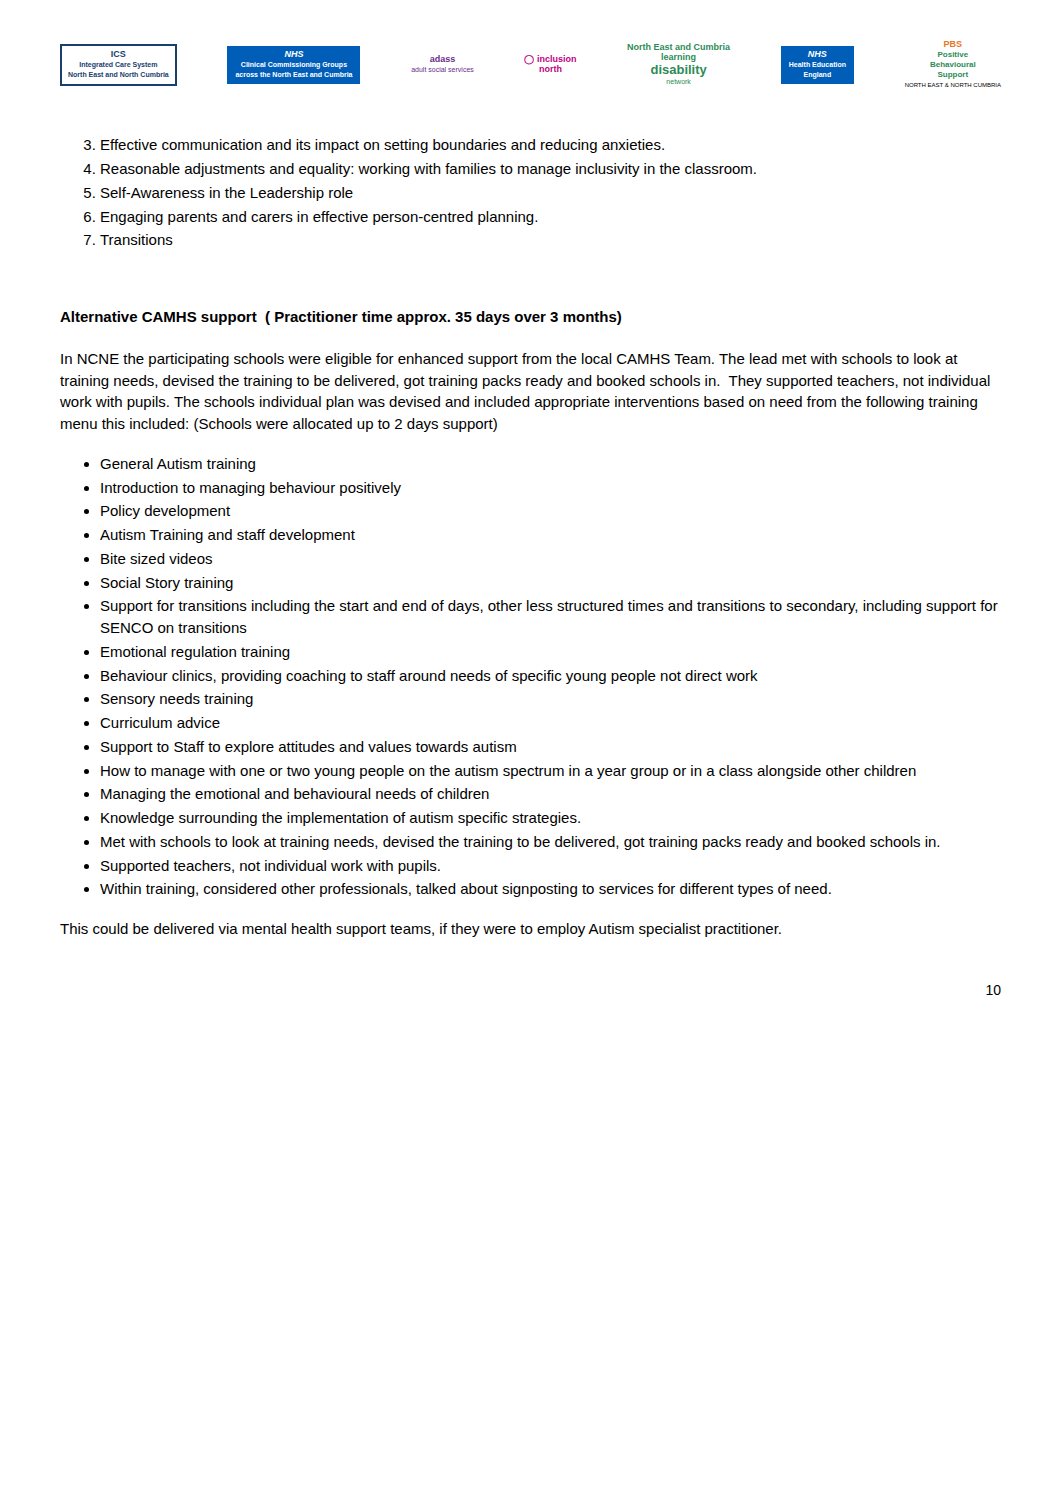ICS
Integrated Care System
North East and North Cumbria
NHS
Clinical Commissioning Groups
across the North East and Cumbria
adass
adult social services
◯ inclusion
north
North East and Cumbria
learning
disability
network
NHS
Health Education
England
PBS
Positive
Behavioural
Support
NORTH EAST & NORTH CUMBRIA
Effective communication and its impact on setting boundaries and reducing anxieties.
Reasonable adjustments and equality: working with families to manage inclusivity in the classroom.
Self-Awareness in the Leadership role
Engaging parents and carers in effective person-centred planning.
Transitions
Alternative CAMHS support ( Practitioner time approx. 35 days over 3 months)
In NCNE the participating schools were eligible for enhanced support from the local CAMHS Team. The lead met with schools to look at training needs, devised the training to be delivered, got training packs ready and booked schools in. They supported teachers, not individual work with pupils. The schools individual plan was devised and included appropriate interventions based on need from the following training menu this included: (Schools were allocated up to 2 days support)
General Autism training
Introduction to managing behaviour positively
Policy development
Autism Training and staff development
Bite sized videos
Social Story training
Support for transitions including the start and end of days, other less structured times and transitions to secondary, including support for SENCO on transitions
Emotional regulation training
Behaviour clinics, providing coaching to staff around needs of specific young people not direct work
Sensory needs training
Curriculum advice
Support to Staff to explore attitudes and values towards autism
How to manage with one or two young people on the autism spectrum in a year group or in a class alongside other children
Managing the emotional and behavioural needs of children
Knowledge surrounding the implementation of autism specific strategies.
Met with schools to look at training needs, devised the training to be delivered, got training packs ready and booked schools in.
Supported teachers, not individual work with pupils.
Within training, considered other professionals, talked about signposting to services for different types of need.
This could be delivered via mental health support teams, if they were to employ Autism specialist practitioner.
10